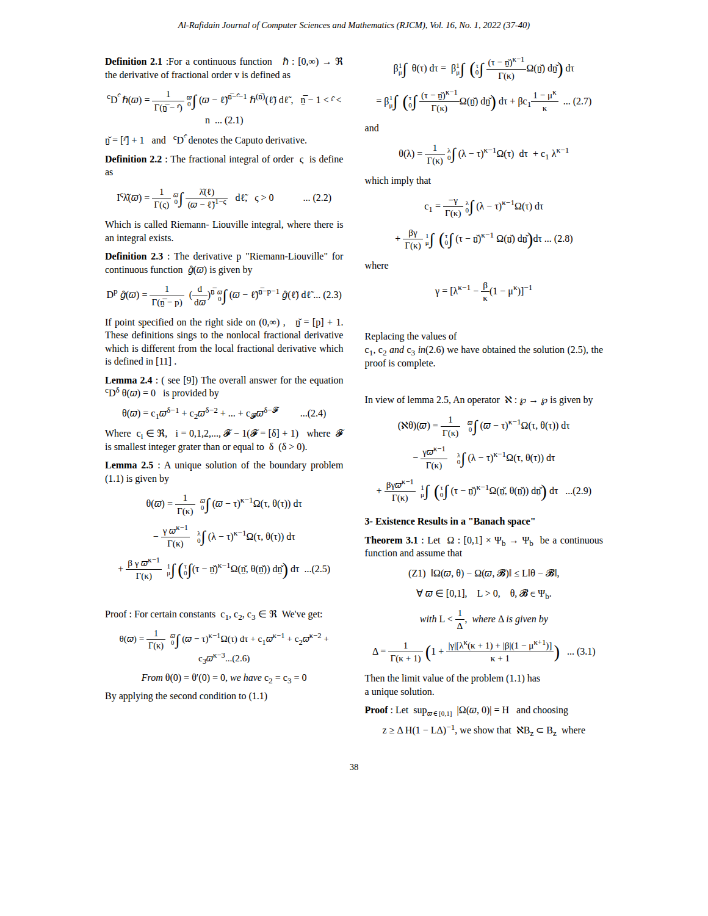Al-Rafidain Journal of Computer Sciences and Mathematics (RJCM), Vol. 16, No. 1, 2022 (37-40)
Definition 2.1 :For a continuous function ℏ : [0,∞) → ℜ the derivative of fractional order v is defined as
cDᵋ̂ ℏ(𝜛) = 1 Γ(ṉ̅ − ᵋ̂) 𝜛 0∫ (𝜛 − ℓ̃)ṉ̅−ᵋ̂−1 ℏ(ṉ̅)(ℓ̃) dℓ̃ , ṉ̅ − 1 < ᵋ̂ < n ... (2.1)
ṉ̌ = [ᵋ̂] + 1 and cDᵋ̂ denotes the Caputo derivative.
Definition 2.2 : The fractional integral of order ς is define as
Iςλ̂(𝜛) = 1 Γ(ς) 𝜛 0∫ λ̂(ℓ)(𝜛 − ℓ̃)1−ς dℓ̃, ς > 0 ... (2.2)
Which is called Riemann- Liouville integral, where there is an integral exists.
Definition 2.3 : The derivative p "Riemann-Liouville" for continuous function 𝑔̂(𝜛) is given by
Dp 𝑔̂(𝜛) = 1 Γ(ṉ̅ − p) (dd𝜛)ṉ̅ 𝜛 0∫ (𝜛 − ℓ̃)ṉ̅−p−1 𝑔̂(ℓ̃) dℓ̃ ... (2.3)
If point specified on the right side on (0,∞) , ṉ̌ = [p] + 1. These definitions sings to the nonlocal fractional derivative which is different from the local fractional derivative which is defined in [11] .
Lemma 2.4 : ( see [9]) The overall answer for the equation cDδ θ(𝜛) = 0 is provided by
θ(𝜛) = c1𝜛δ−1 + c2𝜛δ−2 + ... + c𝓕𝜛δ−𝓕 ...(2.4)
Where ci ∈ ℜ, i = 0,1,2,..., 𝓕 − 1(𝓕 = [δ] + 1) where 𝓕 is smallest integer grater than or equal to δ (δ > 0).
Lemma 2.5 : A unique solution of the boundary problem (1.1) is given by
θ(𝜛) = 1 Γ(κ) 𝜛 0∫ (𝜛 − τ)κ−1Ω(τ, θ(τ)) dτ
− γ 𝜛κ−1 Γ(κ) λ 0∫ (λ − τ)κ−1Ω(τ, θ(τ)) dτ
+ β γ 𝜛κ−1 Γ(κ) 1 μ∫ (τ 0∫(τ − ṉ̌)κ−1Ω(ṉ̌, θ(ṉ̌)) dṉ̌) dτ ...(2.5)
Proof : For certain constants c1, c2, c3 ∈ ℜ We've get:
θ(𝜛) = 1 Γ(κ) 𝜛 0∫ (𝜛 − τ)κ−1Ω(τ) dτ + c1𝜛κ−1 + c2𝜛κ−2 + c3𝜛κ−3...(2.6)
From θ(0) = θ′(0) = 0, we have c2 = c3 = 0
By applying the second condition to (1.1)
β1 μ∫ θ(τ) dτ = β1 μ∫ (τ 0∫ (τ − ṉ̌)κ−1 Γ(κ) Ω(ṉ̌) dṉ̌) dτ
= β1 μ∫ (τ 0∫ (τ − ṉ̌)κ−1 Γ(κ) Ω(ṉ̌) dṉ̌) dτ + βc11 − μκ κ ... (2.7)
and
θ(λ) = 1 Γ(κ) λ 0∫ (λ − τ)κ−1Ω(τ) dτ + c1 λκ−1
which imply that
c1 = −γ Γ(κ) λ 0∫ (λ − τ)κ−1Ω(τ) dτ
+ βγ Γ(κ) 1 μ∫ (τ 0∫ (τ − ṉ̌)κ−1 Ω(ṉ̌) dṉ̌) dτ ... (2.8)
where
γ = [λκ−1 − βκ(1 − μκ)]−1
Replacing the values of
c1, c2 and c3 in(2.6) we have obtained the solution (2.5), the proof is complete.
In view of lemma 2.5, An operator ℵ : ℘ → ℘ is given by
(ℵθ)(𝜛) = 1 Γ(κ) 𝜛 0∫ (𝜛 − τ)κ−1Ω(τ, θ(τ)) dτ
− γ𝜛κ−1 Γ(κ) λ 0∫ (λ − τ)κ−1Ω(τ, θ(τ)) dτ
+ βγ𝜛κ−1 Γ(κ) 1 μ∫ (τ 0∫ (τ − ṉ̌)κ−1Ω(ṉ̌, θ(ṉ̌)) dṉ̌) dτ ...(2.9)
3- Existence Results in a "Banach space"
Theorem 3.1 : Let Ω : [0,1] × Ψb → Ψb be a continuous function and assume that
(Z1) ‖Ω(𝜛, θ) − Ω(𝜛, 𝓑)‖ ≤ L‖θ − 𝓑‖,
∀ 𝜛 ∈ [0,1], L > 0, θ, 𝓑 ∈ Ψb.
with L < 1 Δ, where Δ is given by
Δ = 1 Γ(κ + 1) (1 + |γ|[λκ(κ + 1) + |β|(1 − μκ+1)] κ + 1) ... (3.1)
Then the limit value of the problem (1.1) has
a unique solution.
Proof : Let sup𝜛 ∈ [0,1] |Ω(𝜛, 0)| = H and choosing
z ≥ Δ H(1 − LΔ)−1, we show that ℵBz ⊂ Bz where
38